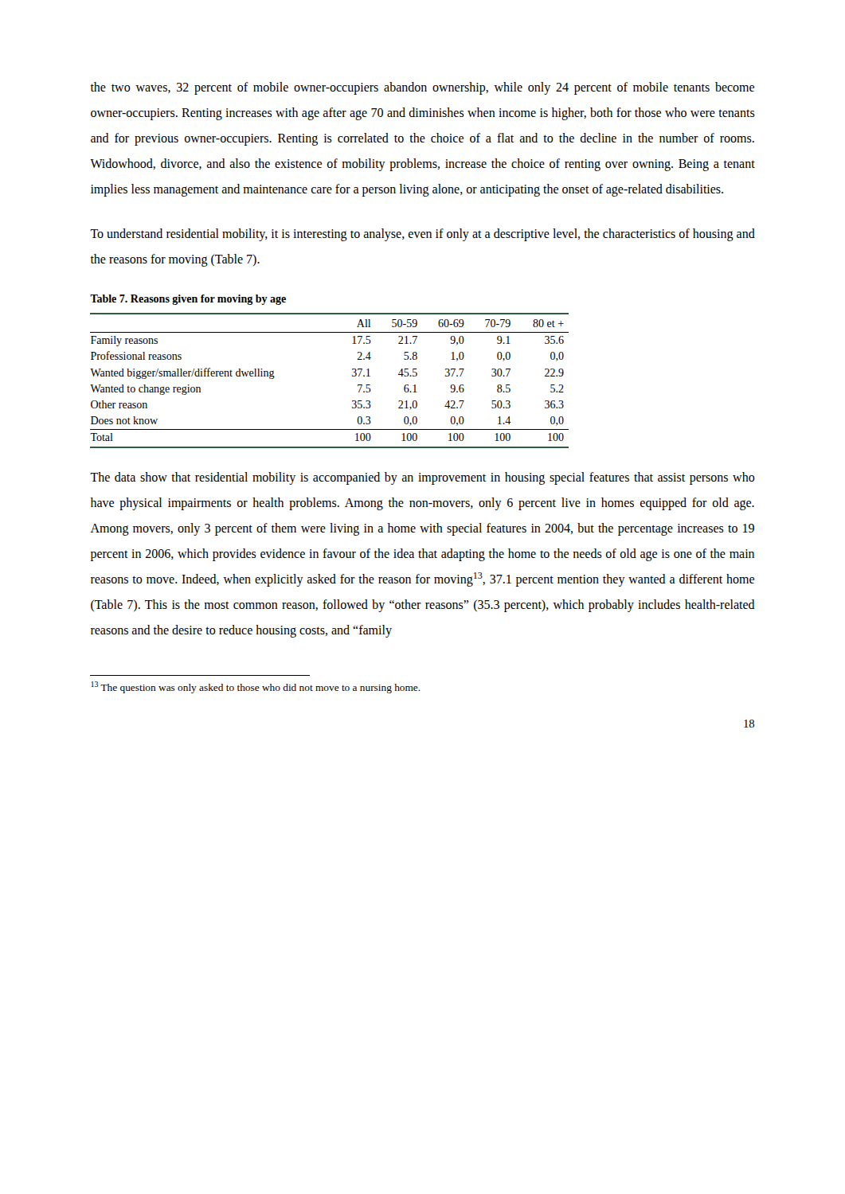the two waves, 32 percent of mobile owner-occupiers abandon ownership, while only 24 percent of mobile tenants become owner-occupiers. Renting increases with age after age 70 and diminishes when income is higher, both for those who were tenants and for previous owner-occupiers. Renting is correlated to the choice of a flat and to the decline in the number of rooms. Widowhood, divorce, and also the existence of mobility problems, increase the choice of renting over owning. Being a tenant implies less management and maintenance care for a person living alone, or anticipating the onset of age-related disabilities.
To understand residential mobility, it is interesting to analyse, even if only at a descriptive level, the characteristics of housing and the reasons for moving (Table 7).
Table 7. Reasons given for moving by age
| | All | 50-59 | 60-69 | 70-79 | 80 et + |
| --- | --- | --- | --- | --- | --- |
| Family reasons | 17.5 | 21.7 | 9,0 | 9.1 | 35.6 |
| Professional reasons | 2.4 | 5.8 | 1,0 | 0,0 | 0,0 |
| Wanted bigger/smaller/different dwelling | 37.1 | 45.5 | 37.7 | 30.7 | 22.9 |
| Wanted to change region | 7.5 | 6.1 | 9.6 | 8.5 | 5.2 |
| Other reason | 35.3 | 21,0 | 42.7 | 50.3 | 36.3 |
| Does not know | 0.3 | 0,0 | 0,0 | 1.4 | 0,0 |
| Total | 100 | 100 | 100 | 100 | 100 |
The data show that residential mobility is accompanied by an improvement in housing special features that assist persons who have physical impairments or health problems. Among the non-movers, only 6 percent live in homes equipped for old age. Among movers, only 3 percent of them were living in a home with special features in 2004, but the percentage increases to 19 percent in 2006, which provides evidence in favour of the idea that adapting the home to the needs of old age is one of the main reasons to move. Indeed, when explicitly asked for the reason for moving13, 37.1 percent mention they wanted a different home (Table 7). This is the most common reason, followed by “other reasons” (35.3 percent), which probably includes health-related reasons and the desire to reduce housing costs, and “family
13 The question was only asked to those who did not move to a nursing home.
18